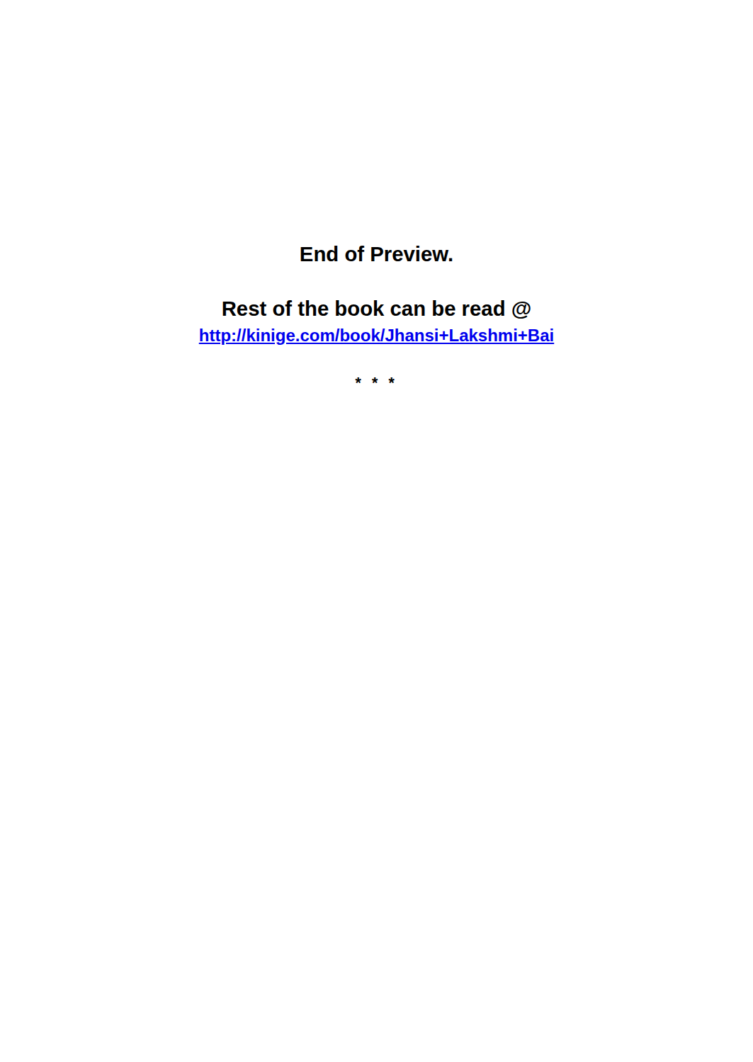End of Preview.
Rest of the book can be read @
http://kinige.com/book/Jhansi+Lakshmi+Bai
* * *